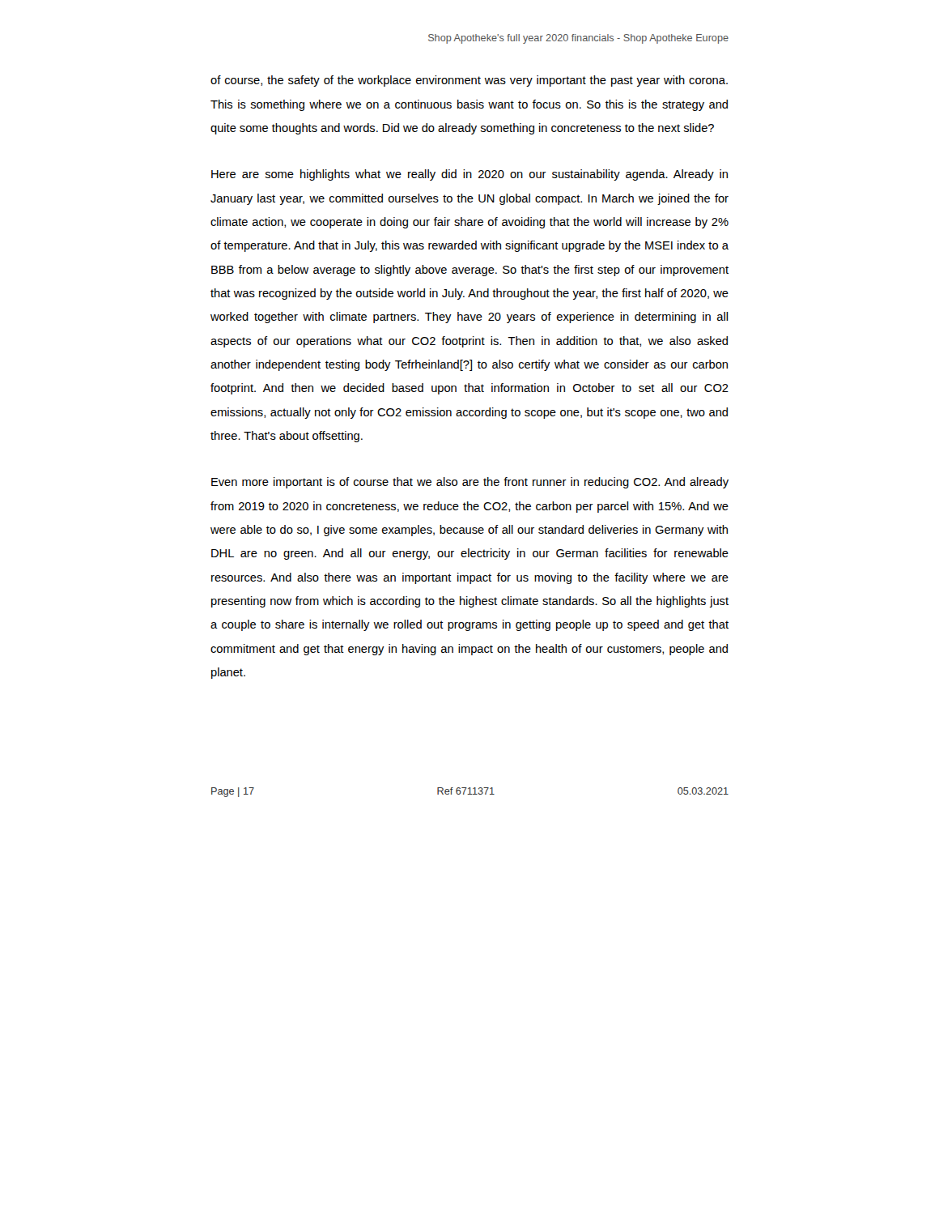Shop Apotheke's full year 2020 financials - Shop Apotheke Europe
of course, the safety of the workplace environment was very important the past year with corona. This is something where we on a continuous basis want to focus on. So this is the strategy and quite some thoughts and words. Did we do already something in concreteness to the next slide?
Here are some highlights what we really did in 2020 on our sustainability agenda. Already in January last year, we committed ourselves to the UN global compact. In March we joined the for climate action, we cooperate in doing our fair share of avoiding that the world will increase by 2% of temperature. And that in July, this was rewarded with significant upgrade by the MSEI index to a BBB from a below average to slightly above average. So that's the first step of our improvement that was recognized by the outside world in July. And throughout the year, the first half of 2020, we worked together with climate partners. They have 20 years of experience in determining in all aspects of our operations what our CO2 footprint is. Then in addition to that, we also asked another independent testing body Tefrheinland[?] to also certify what we consider as our carbon footprint. And then we decided based upon that information in October to set all our CO2 emissions, actually not only for CO2 emission according to scope one, but it's scope one, two and three. That's about offsetting.
Even more important is of course that we also are the front runner in reducing CO2. And already from 2019 to 2020 in concreteness, we reduce the CO2, the carbon per parcel with 15%. And we were able to do so, I give some examples, because of all our standard deliveries in Germany with DHL are no green. And all our energy, our electricity in our German facilities for renewable resources. And also there was an important impact for us moving to the facility where we are presenting now from which is according to the highest climate standards. So all the highlights just a couple to share is internally we rolled out programs in getting people up to speed and get that commitment and get that energy in having an impact on the health of our customers, people and planet.
Page | 17 Ref 6711371 05.03.2021